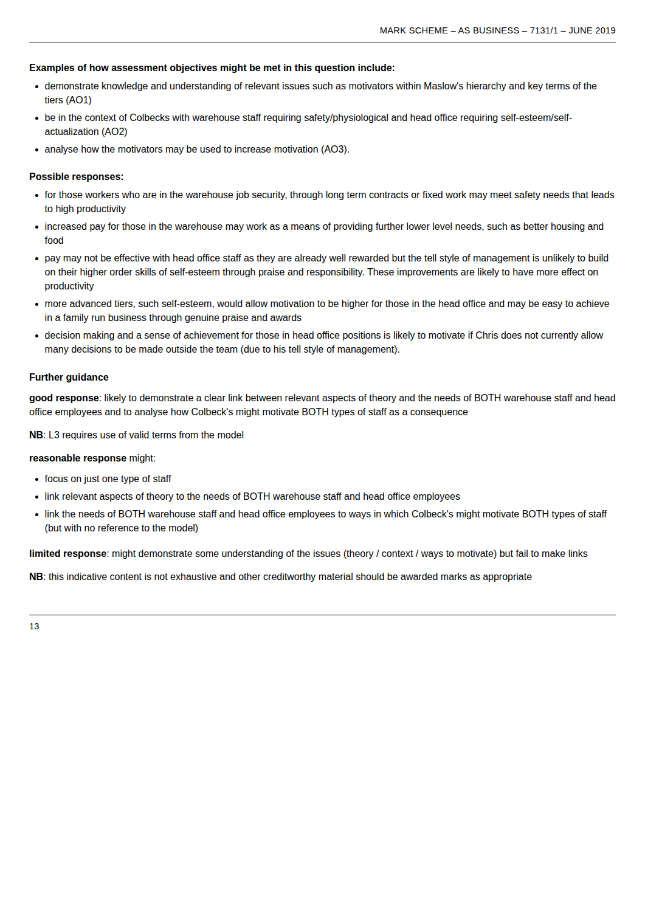MARK SCHEME – AS BUSINESS – 7131/1 – JUNE 2019
Examples of how assessment objectives might be met in this question include:
demonstrate knowledge and understanding of relevant issues such as motivators within Maslow's hierarchy and key terms of the tiers (AO1)
be in the context of Colbecks with warehouse staff requiring safety/physiological and head office requiring self-esteem/self-actualization (AO2)
analyse how the motivators may be used to increase motivation (AO3).
Possible responses:
for those workers who are in the warehouse job security, through long term contracts or fixed work may meet safety needs that leads to high productivity
increased pay for those in the warehouse may work as a means of providing further lower level needs, such as better housing and food
pay may not be effective with head office staff as they are already well rewarded but the tell style of management is unlikely to build on their higher order skills of self-esteem through praise and responsibility. These improvements are likely to have more effect on productivity
more advanced tiers, such self-esteem, would allow motivation to be higher for those in the head office and may be easy to achieve in a family run business through genuine praise and awards
decision making and a sense of achievement for those in head office positions is likely to motivate if Chris does not currently allow many decisions to be made outside the team (due to his tell style of management).
Further guidance
good response: likely to demonstrate a clear link between relevant aspects of theory and the needs of BOTH warehouse staff and head office employees and to analyse how Colbeck's might motivate BOTH types of staff as a consequence
NB: L3 requires use of valid terms from the model
reasonable response might:
focus on just one type of staff
link relevant aspects of theory to the needs of BOTH warehouse staff and head office employees
link the needs of BOTH warehouse staff and head office employees to ways in which Colbeck's might motivate BOTH types of staff (but with no reference to the model)
limited response: might demonstrate some understanding of the issues (theory / context / ways to motivate) but fail to make links
NB: this indicative content is not exhaustive and other creditworthy material should be awarded marks as appropriate
13